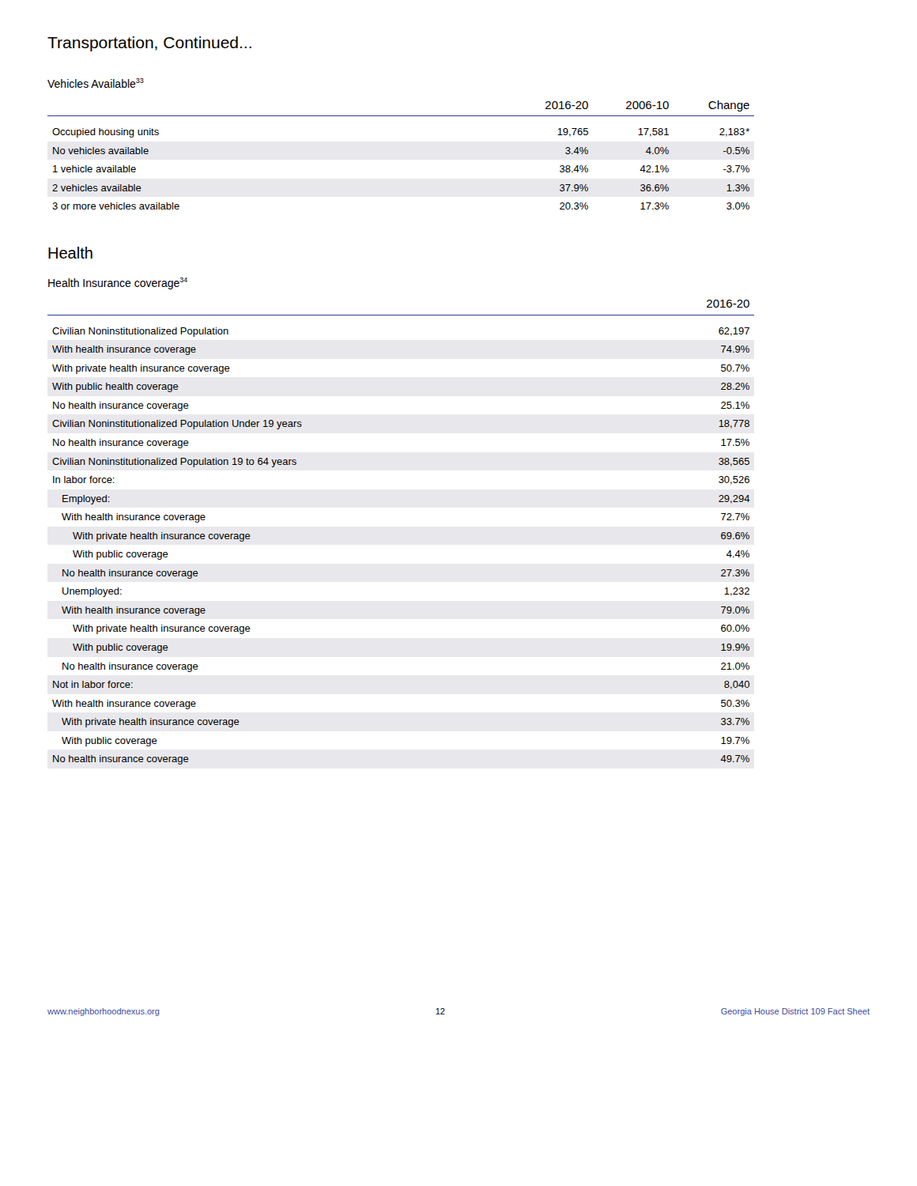Transportation, Continued...
Vehicles Available 33
| | 2016-20 | 2006-10 | Change |
| --- | --- | --- | --- |
| Occupied housing units | 19,765 | 17,581 | 2,183 * |
| No vehicles available | 3.4% | 4.0% | -0.5% |
| 1 vehicle available | 38.4% | 42.1% | -3.7% |
| 2 vehicles available | 37.9% | 36.6% | 1.3% |
| 3 or more vehicles available | 20.3% | 17.3% | 3.0% |
Health
Health Insurance coverage 34
| | 2016-20 |
| --- | --- |
| Civilian Noninstitutionalized Population | 62,197 |
| With health insurance coverage | 74.9% |
| With private health insurance coverage | 50.7% |
| With public health coverage | 28.2% |
| No health insurance coverage | 25.1% |
| Civilian Noninstitutionalized Population Under 19 years | 18,778 |
| No health insurance coverage | 17.5% |
| Civilian Noninstitutionalized Population 19 to 64 years | 38,565 |
| In labor force: | 30,526 |
| Employed: | 29,294 |
| With health insurance coverage | 72.7% |
| With private health insurance coverage | 69.6% |
| With public coverage | 4.4% |
| No health insurance coverage | 27.3% |
| Unemployed: | 1,232 |
| With health insurance coverage | 79.0% |
| With private health insurance coverage | 60.0% |
| With public coverage | 19.9% |
| No health insurance coverage | 21.0% |
| Not in labor force: | 8,040 |
| With health insurance coverage | 50.3% |
| With private health insurance coverage | 33.7% |
| With public coverage | 19.7% |
| No health insurance coverage | 49.7% |
www.neighborhoodnexus.org 12 Georgia House District 109 Fact Sheet